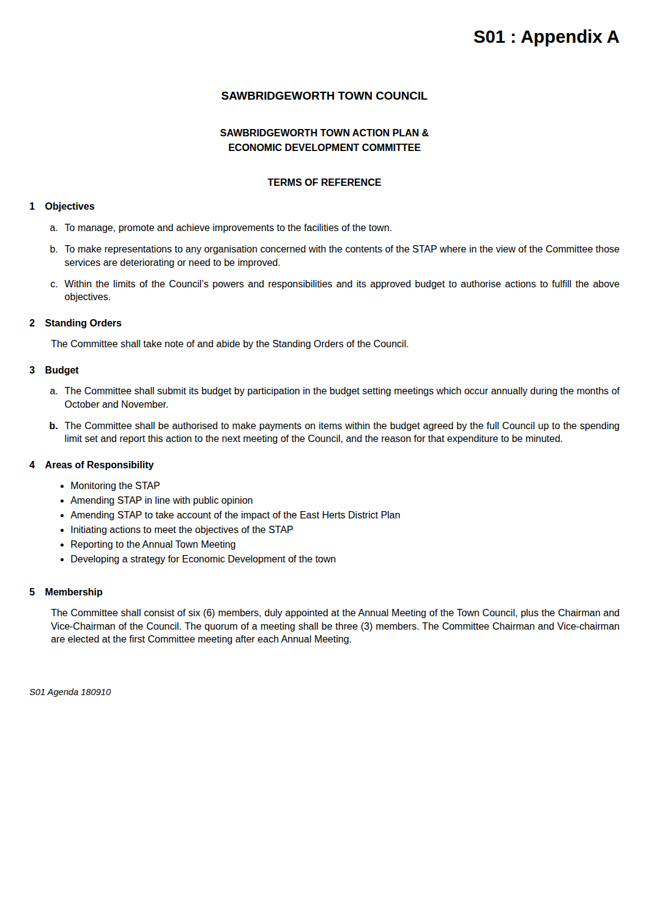S01 : Appendix A
SAWBRIDGEWORTH TOWN COUNCIL
SAWBRIDGEWORTH TOWN ACTION PLAN &
ECONOMIC DEVELOPMENT COMMITTEE
TERMS OF REFERENCE
1 Objectives
To manage, promote and achieve improvements to the facilities of the town.
To make representations to any organisation concerned with the contents of the STAP where in the view of the Committee those services are deteriorating or need to be improved.
Within the limits of the Council’s powers and responsibilities and its approved budget to authorise actions to fulfill the above objectives.
2 Standing Orders
The Committee shall take note of and abide by the Standing Orders of the Council.
3 Budget
The Committee shall submit its budget by participation in the budget setting meetings which occur annually during the months of October and November.
The Committee shall be authorised to make payments on items within the budget agreed by the full Council up to the spending limit set and report this action to the next meeting of the Council, and the reason for that expenditure to be minuted.
4 Areas of Responsibility
Monitoring the STAP
Amending STAP in line with public opinion
Amending STAP to take account of the impact of the East Herts District Plan
Initiating actions to meet the objectives of the STAP
Reporting to the Annual Town Meeting
Developing a strategy for Economic Development of the town
5 Membership
The Committee shall consist of six (6) members, duly appointed at the Annual Meeting of the Town Council, plus the Chairman and Vice-Chairman of the Council. The quorum of a meeting shall be three (3) members. The Committee Chairman and Vice-chairman are elected at the first Committee meeting after each Annual Meeting.
S01 Agenda 180910